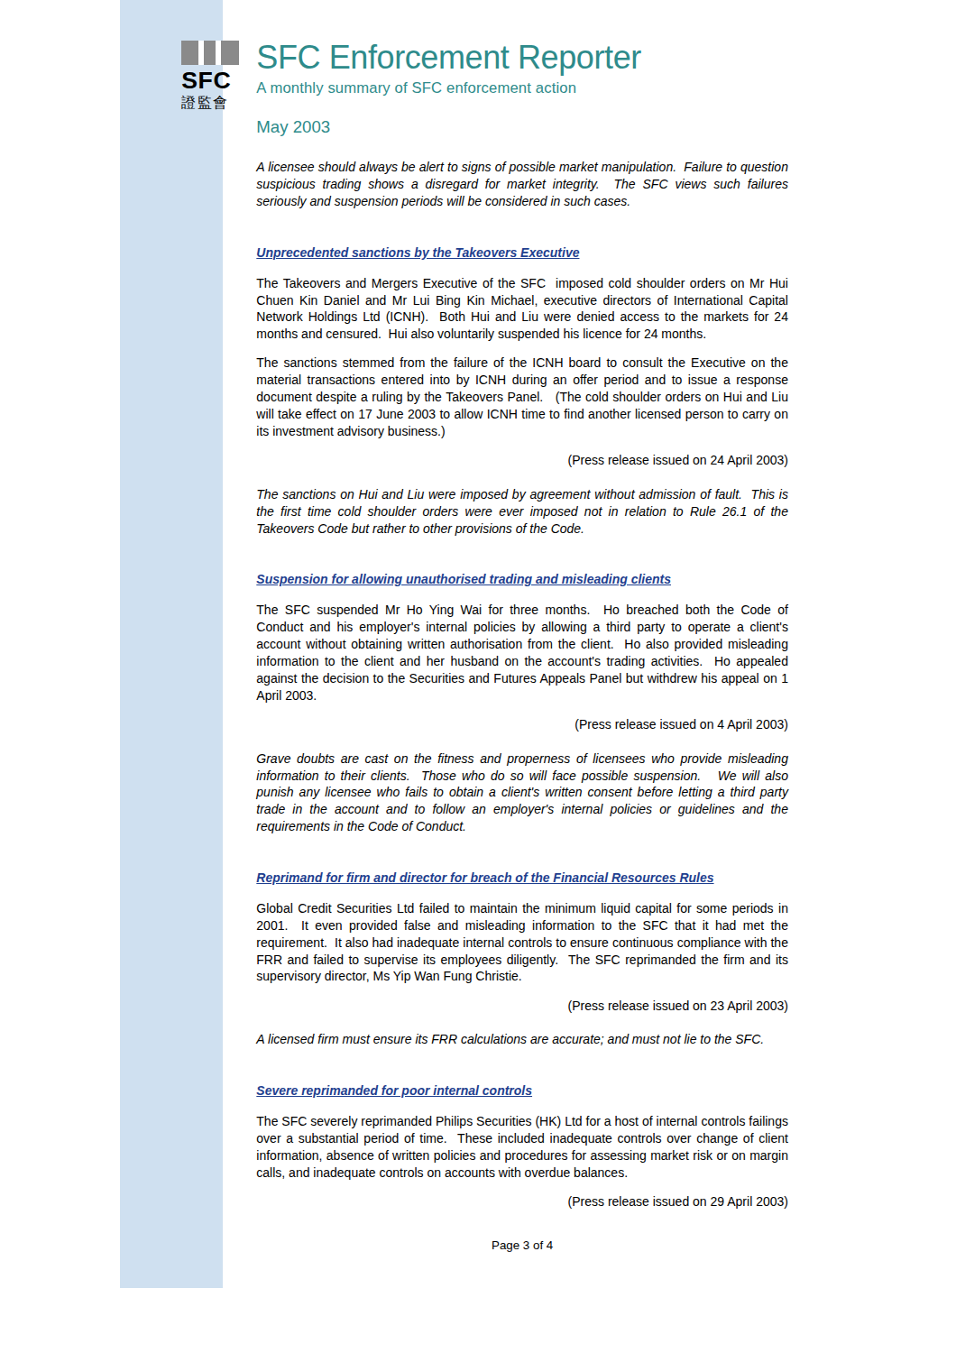SFC
證監會
SFC Enforcement Reporter
A monthly summary of SFC enforcement action
May 2003
A licensee should always be alert to signs of possible market manipulation. Failure to question suspicious trading shows a disregard for market integrity. The SFC views such failures seriously and suspension periods will be considered in such cases.
Unprecedented sanctions by the Takeovers Executive
The Takeovers and Mergers Executive of the SFC imposed cold shoulder orders on Mr Hui Chuen Kin Daniel and Mr Lui Bing Kin Michael, executive directors of International Capital Network Holdings Ltd (ICNH). Both Hui and Liu were denied access to the markets for 24 months and censured. Hui also voluntarily suspended his licence for 24 months.
The sanctions stemmed from the failure of the ICNH board to consult the Executive on the material transactions entered into by ICNH during an offer period and to issue a response document despite a ruling by the Takeovers Panel. (The cold shoulder orders on Hui and Liu will take effect on 17 June 2003 to allow ICNH time to find another licensed person to carry on its investment advisory business.)
(Press release issued on 24 April 2003)
The sanctions on Hui and Liu were imposed by agreement without admission of fault. This is the first time cold shoulder orders were ever imposed not in relation to Rule 26.1 of the Takeovers Code but rather to other provisions of the Code.
Suspension for allowing unauthorised trading and misleading clients
The SFC suspended Mr Ho Ying Wai for three months. Ho breached both the Code of Conduct and his employer's internal policies by allowing a third party to operate a client's account without obtaining written authorisation from the client. Ho also provided misleading information to the client and her husband on the account's trading activities. Ho appealed against the decision to the Securities and Futures Appeals Panel but withdrew his appeal on 1 April 2003.
(Press release issued on 4 April 2003)
Grave doubts are cast on the fitness and properness of licensees who provide misleading information to their clients. Those who do so will face possible suspension. We will also punish any licensee who fails to obtain a client's written consent before letting a third party trade in the account and to follow an employer's internal policies or guidelines and the requirements in the Code of Conduct.
Reprimand for firm and director for breach of the Financial Resources Rules
Global Credit Securities Ltd failed to maintain the minimum liquid capital for some periods in 2001. It even provided false and misleading information to the SFC that it had met the requirement. It also had inadequate internal controls to ensure continuous compliance with the FRR and failed to supervise its employees diligently. The SFC reprimanded the firm and its supervisory director, Ms Yip Wan Fung Christie.
(Press release issued on 23 April 2003)
A licensed firm must ensure its FRR calculations are accurate; and must not lie to the SFC.
Severe reprimanded for poor internal controls
The SFC severely reprimanded Philips Securities (HK) Ltd for a host of internal controls failings over a substantial period of time. These included inadequate controls over change of client information, absence of written policies and procedures for assessing market risk or on margin calls, and inadequate controls on accounts with overdue balances.
(Press release issued on 29 April 2003)
Page 3 of 4